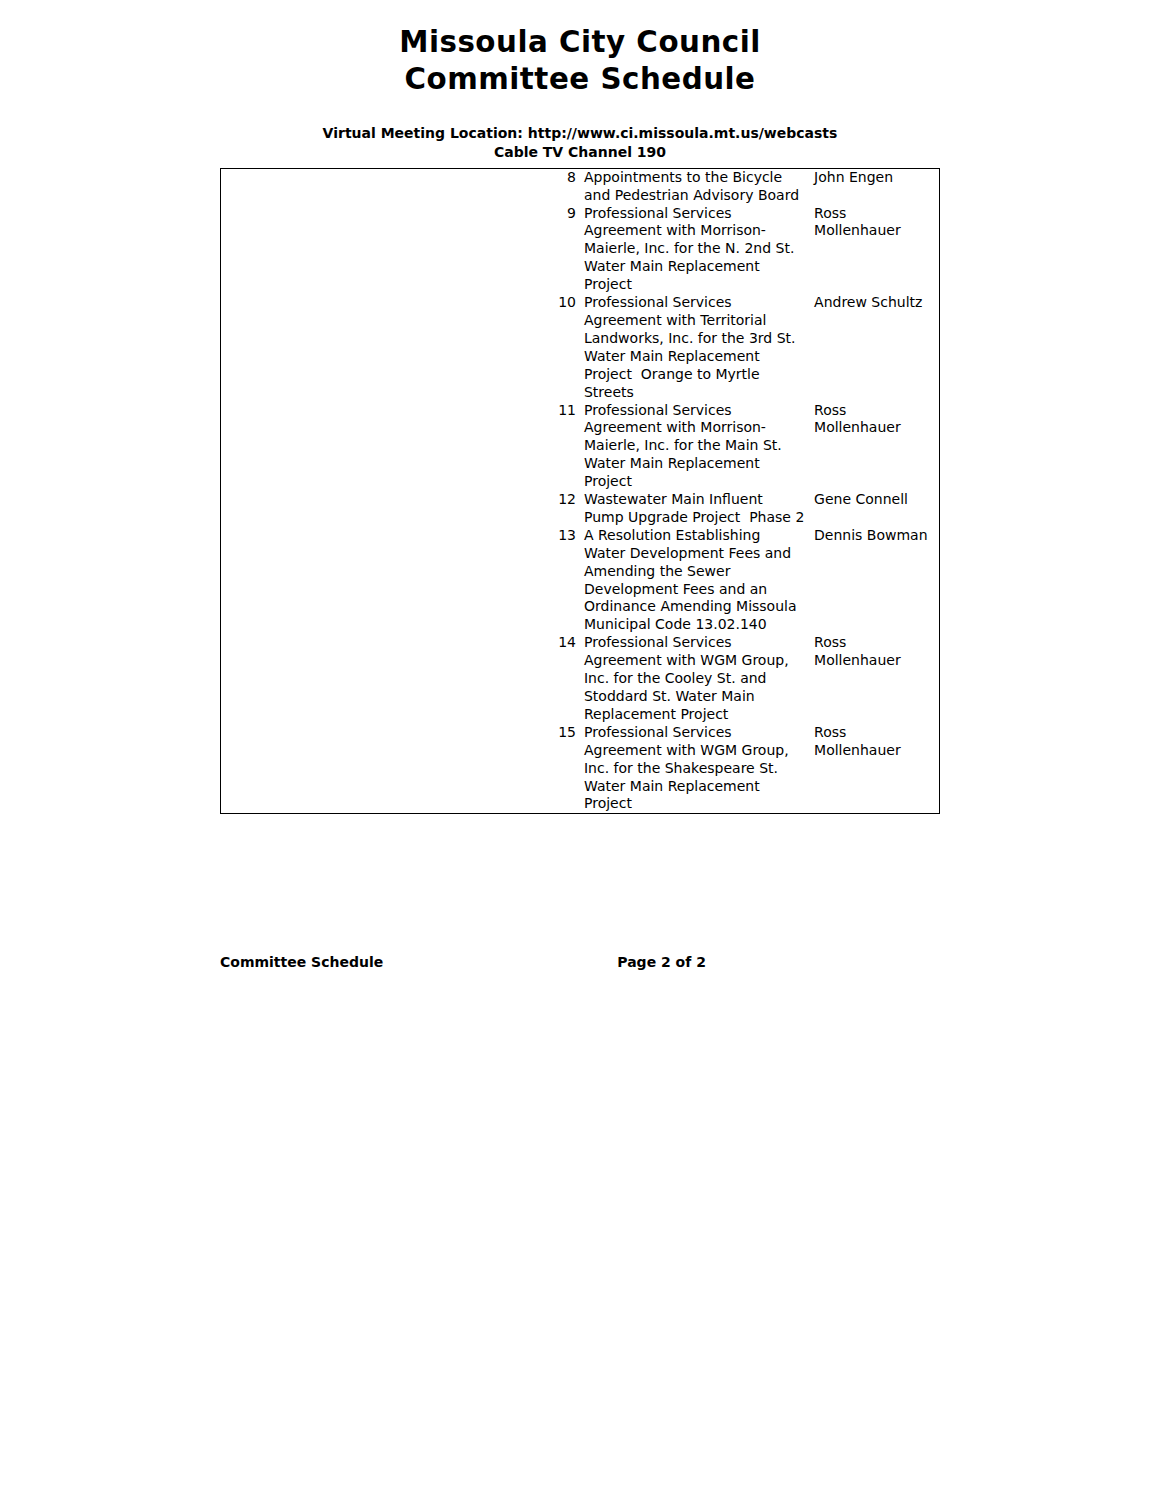Missoula City Council
Committee Schedule
Virtual Meeting Location: http://www.ci.missoula.mt.us/webcasts
Cable TV Channel 190
| | 8 | Appointments to the Bicycle and Pedestrian Advisory Board | John Engen |
| 9 | Professional Services Agreement with Morrison-Maierle, Inc. for the N. 2nd St. Water Main Replacement Project | Ross Mollenhauer |
| 10 | Professional Services Agreement with Territorial Landworks, Inc. for the 3rd St. Water Main Replacement Project Orange to Myrtle Streets | Andrew Schultz |
| 11 | Professional Services Agreement with Morrison-Maierle, Inc. for the Main St. Water Main Replacement Project | Ross Mollenhauer |
| 12 | Wastewater Main Influent Pump Upgrade Project Phase 2 | Gene Connell |
| 13 | A Resolution Establishing Water Development Fees and Amending the Sewer Development Fees and an Ordinance Amending Missoula Municipal Code 13.02.140 | Dennis Bowman |
| 14 | Professional Services Agreement with WGM Group, Inc. for the Cooley St. and Stoddard St. Water Main Replacement Project | Ross Mollenhauer |
| 15 | Professional Services Agreement with WGM Group, Inc. for the Shakespeare St. Water Main Replacement Project | Ross Mollenhauer |
Committee Schedule
Page 2 of 2